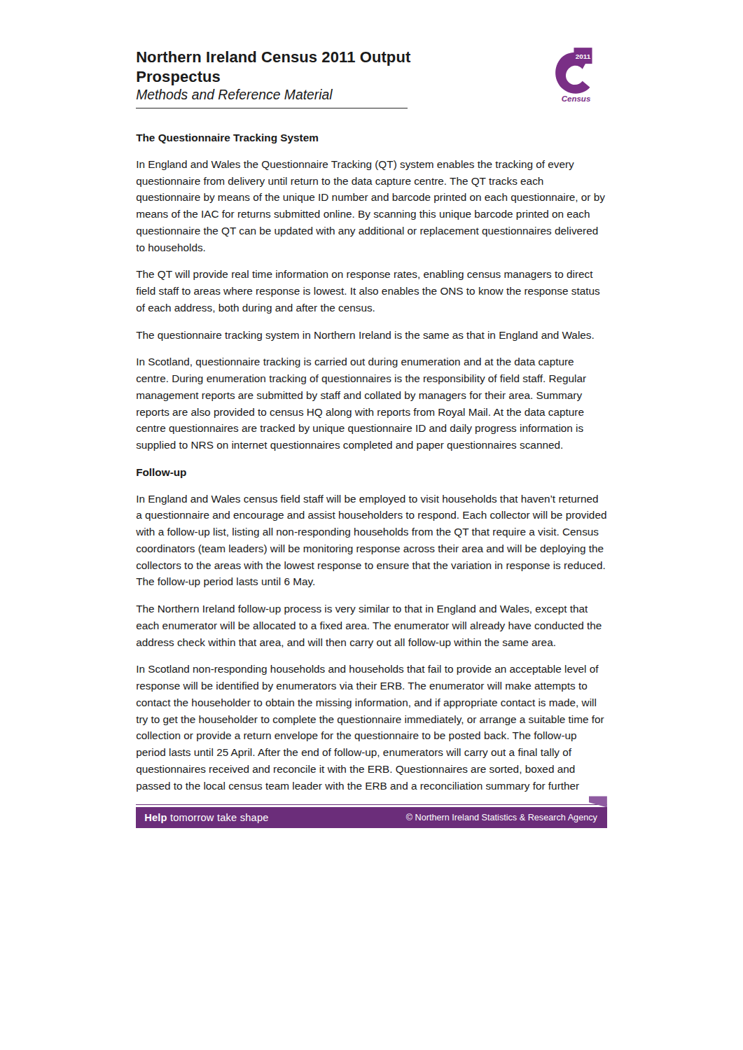Northern Ireland Census 2011 Output Prospectus
Methods and Reference Material
Census 2011 logo 2011 Census
The Questionnaire Tracking System
In England and Wales the Questionnaire Tracking (QT) system enables the tracking of every questionnaire from delivery until return to the data capture centre. The QT tracks each questionnaire by means of the unique ID number and barcode printed on each questionnaire, or by means of the IAC for returns submitted online. By scanning this unique barcode printed on each questionnaire the QT can be updated with any additional or replacement questionnaires delivered to households.
The QT will provide real time information on response rates, enabling census managers to direct field staff to areas where response is lowest. It also enables the ONS to know the response status of each address, both during and after the census.
The questionnaire tracking system in Northern Ireland is the same as that in England and Wales.
In Scotland, questionnaire tracking is carried out during enumeration and at the data capture centre. During enumeration tracking of questionnaires is the responsibility of field staff. Regular management reports are submitted by staff and collated by managers for their area. Summary reports are also provided to census HQ along with reports from Royal Mail. At the data capture centre questionnaires are tracked by unique questionnaire ID and daily progress information is supplied to NRS on internet questionnaires completed and paper questionnaires scanned.
Follow-up
In England and Wales census field staff will be employed to visit households that haven’t returned a questionnaire and encourage and assist householders to respond. Each collector will be provided with a follow-up list, listing all non-responding households from the QT that require a visit. Census coordinators (team leaders) will be monitoring response across their area and will be deploying the collectors to the areas with the lowest response to ensure that the variation in response is reduced. The follow-up period lasts until 6 May.
The Northern Ireland follow-up process is very similar to that in England and Wales, except that each enumerator will be allocated to a fixed area. The enumerator will already have conducted the address check within that area, and will then carry out all follow-up within the same area.
In Scotland non-responding households and households that fail to provide an acceptable level of response will be identified by enumerators via their ERB. The enumerator will make attempts to contact the householder to obtain the missing information, and if appropriate contact is made, will try to get the householder to complete the questionnaire immediately, or arrange a suitable time for collection or provide a return envelope for the questionnaire to be posted back. The follow-up period lasts until 25 April. After the end of follow-up, enumerators will carry out a final tally of questionnaires received and reconcile it with the ERB. Questionnaires are sorted, boxed and passed to the local census team leader with the ERB and a reconciliation summary for further
Help tomorrow take shape
© Northern Ireland Statistics & Research Agency